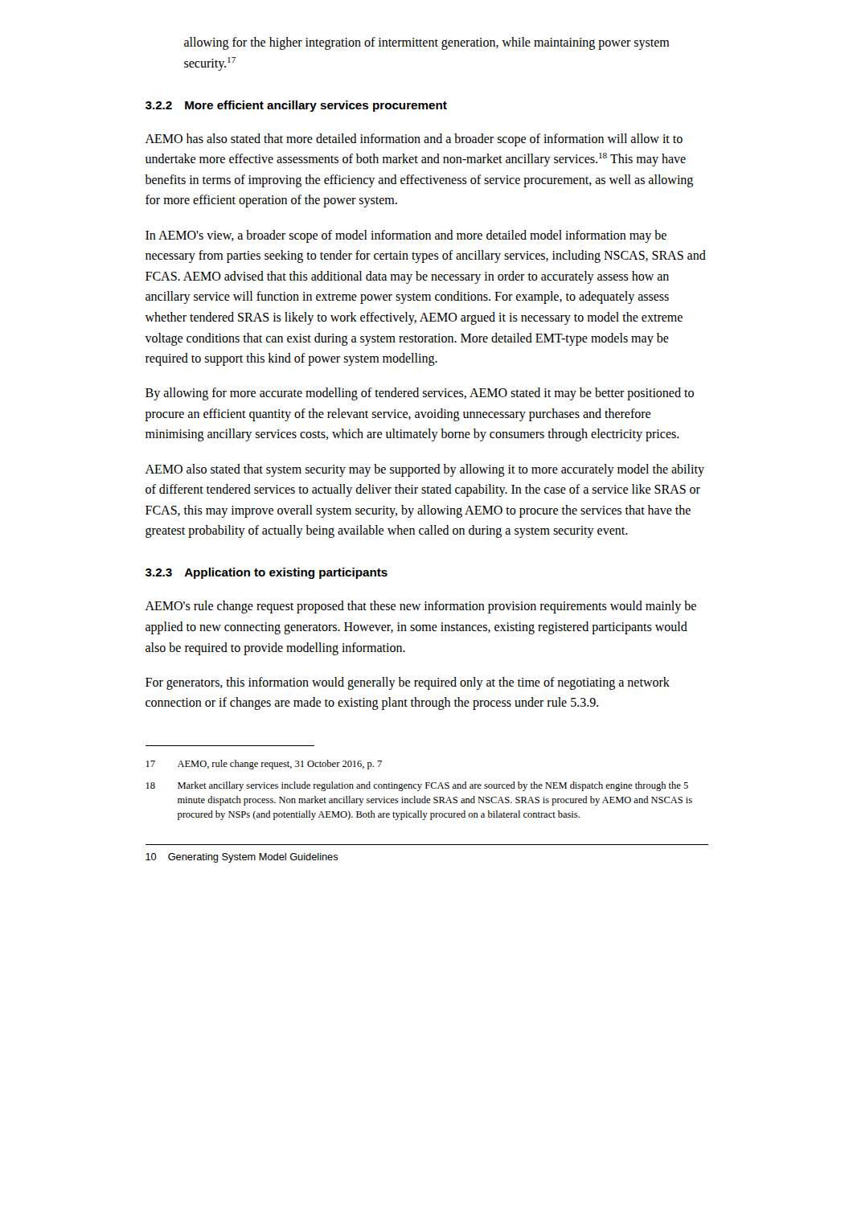allowing for the higher integration of intermittent generation, while maintaining power system security.17
3.2.2 More efficient ancillary services procurement
AEMO has also stated that more detailed information and a broader scope of information will allow it to undertake more effective assessments of both market and non-market ancillary services.18 This may have benefits in terms of improving the efficiency and effectiveness of service procurement, as well as allowing for more efficient operation of the power system.
In AEMO's view, a broader scope of model information and more detailed model information may be necessary from parties seeking to tender for certain types of ancillary services, including NSCAS, SRAS and FCAS. AEMO advised that this additional data may be necessary in order to accurately assess how an ancillary service will function in extreme power system conditions. For example, to adequately assess whether tendered SRAS is likely to work effectively, AEMO argued it is necessary to model the extreme voltage conditions that can exist during a system restoration. More detailed EMT-type models may be required to support this kind of power system modelling.
By allowing for more accurate modelling of tendered services, AEMO stated it may be better positioned to procure an efficient quantity of the relevant service, avoiding unnecessary purchases and therefore minimising ancillary services costs, which are ultimately borne by consumers through electricity prices.
AEMO also stated that system security may be supported by allowing it to more accurately model the ability of different tendered services to actually deliver their stated capability. In the case of a service like SRAS or FCAS, this may improve overall system security, by allowing AEMO to procure the services that have the greatest probability of actually being available when called on during a system security event.
3.2.3 Application to existing participants
AEMO's rule change request proposed that these new information provision requirements would mainly be applied to new connecting generators. However, in some instances, existing registered participants would also be required to provide modelling information.
For generators, this information would generally be required only at the time of negotiating a network connection or if changes are made to existing plant through the process under rule 5.3.9.
17 AEMO, rule change request, 31 October 2016, p. 7
18 Market ancillary services include regulation and contingency FCAS and are sourced by the NEM dispatch engine through the 5 minute dispatch process. Non market ancillary services include SRAS and NSCAS. SRAS is procured by AEMO and NSCAS is procured by NSPs (and potentially AEMO). Both are typically procured on a bilateral contract basis.
10 Generating System Model Guidelines